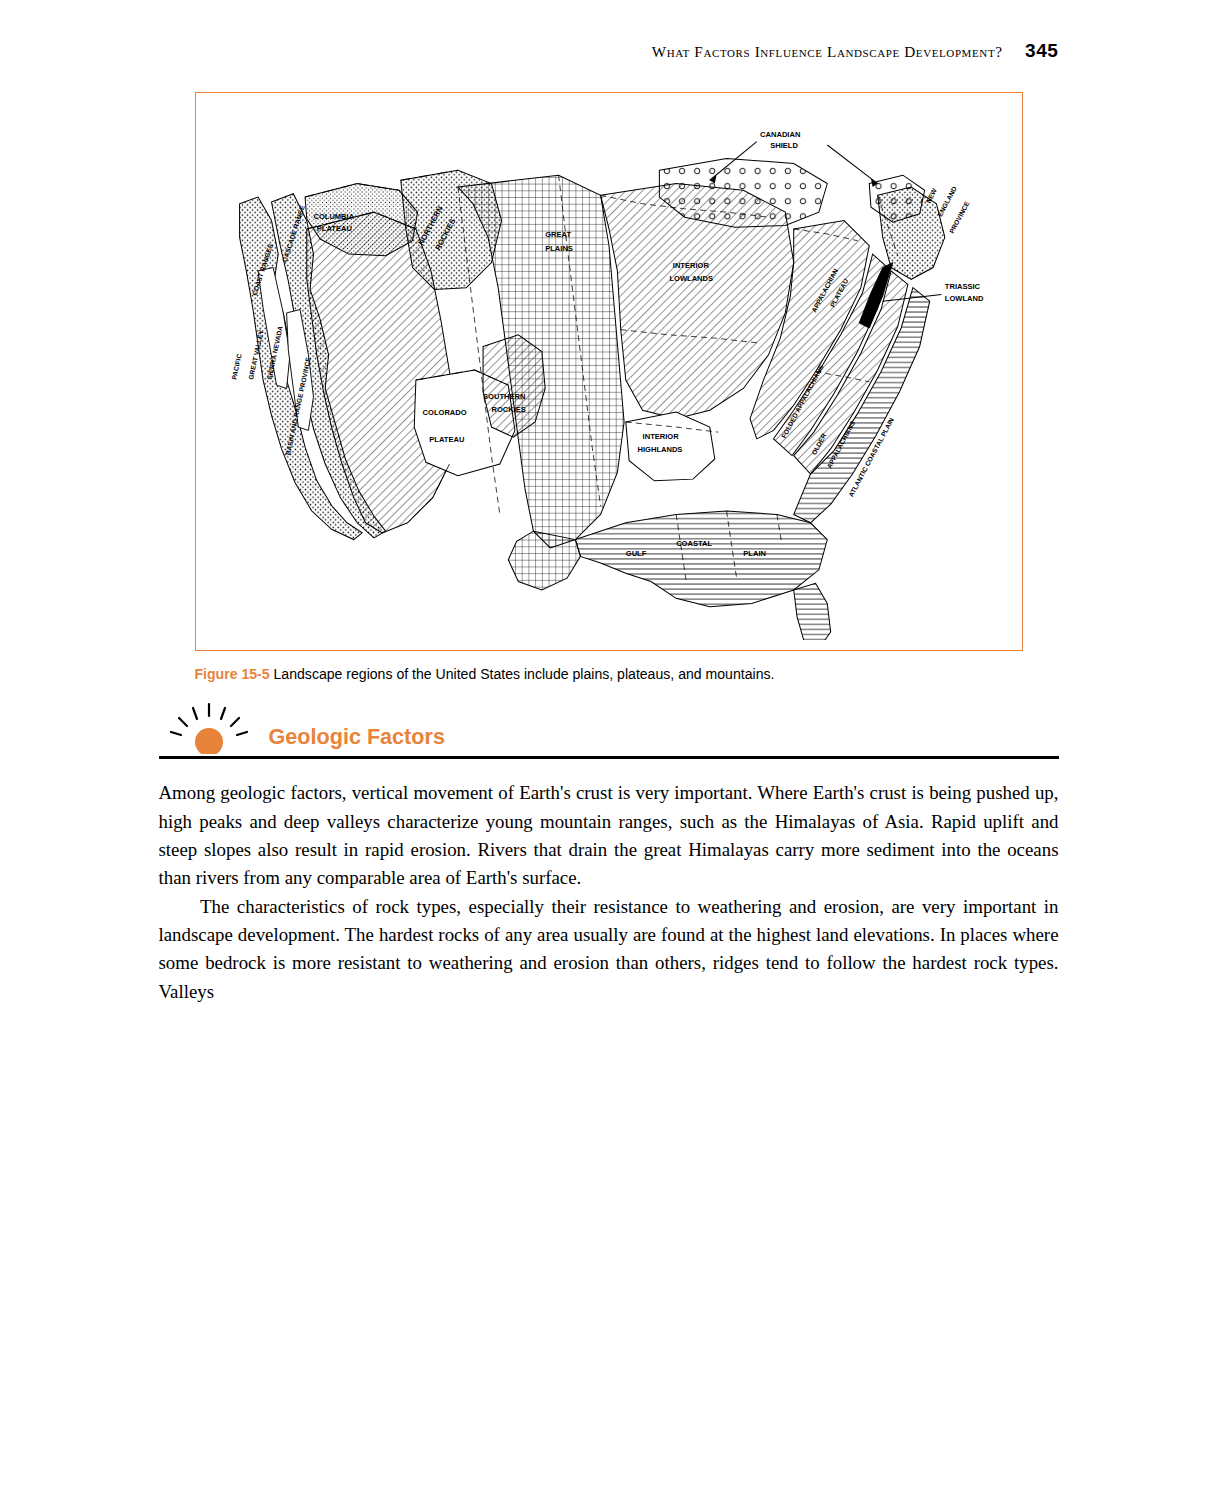What Factors Influence Landscape Development? 345
PACIFIC GREAT VALLEY SIERRA NEVADA BASIN AND RANGE PROVINCE COAST RANGES CASCADE RANGE COLUMBIA PLATEAU NORTHERN ROCKIES GREAT PLAINS SOUTHERN ROCKIES COLORADO PLATEAU INTERIOR LOWLANDS INTERIOR HIGHLANDS CANADIAN SHIELD NEW ENGLAND PROVINCE TRIASSIC LOWLAND APPALACHIAN PLATEAU FOLDED APPALACHIANS OLDER APPALACHIANS ATLANTIC COASTAL PLAIN GULF COASTAL PLAIN
Figure 15-5 Landscape regions of the United States include plains, plateaus, and mountains.
Geologic Factors
Among geologic factors, vertical movement of Earth's crust is very important. Where Earth's crust is being pushed up, high peaks and deep valleys characterize young mountain ranges, such as the Himalayas of Asia. Rapid uplift and steep slopes also result in rapid erosion. Rivers that drain the great Himalayas carry more sediment into the oceans than rivers from any comparable area of Earth's surface.
The characteristics of rock types, especially their resistance to weathering and erosion, are very important in landscape development. The hardest rocks of any area usually are found at the highest land elevations. In places where some bedrock is more resistant to weathering and erosion than others, ridges tend to follow the hardest rock types. Valleys